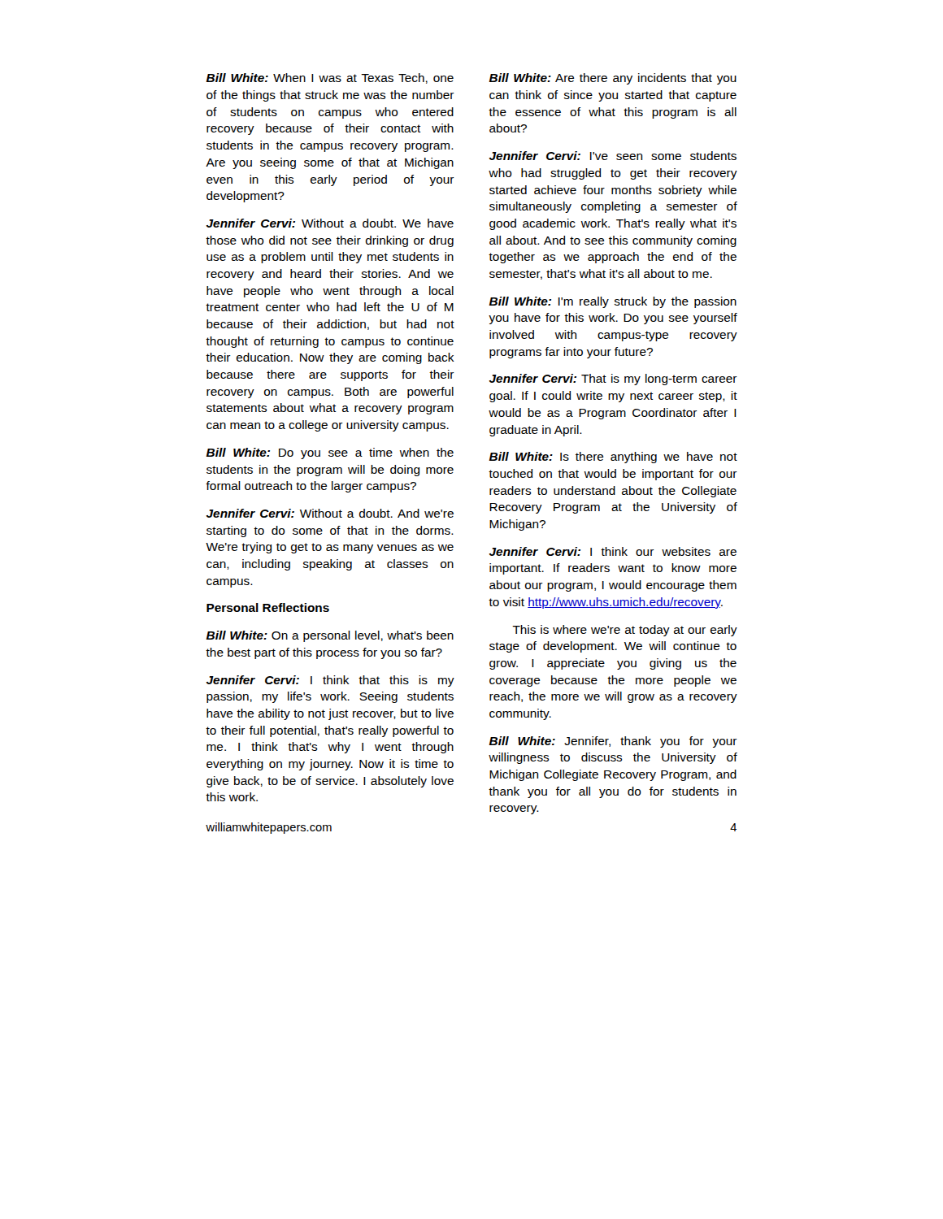Bill White: When I was at Texas Tech, one of the things that struck me was the number of students on campus who entered recovery because of their contact with students in the campus recovery program. Are you seeing some of that at Michigan even in this early period of your development?
Jennifer Cervi: Without a doubt. We have those who did not see their drinking or drug use as a problem until they met students in recovery and heard their stories. And we have people who went through a local treatment center who had left the U of M because of their addiction, but had not thought of returning to campus to continue their education. Now they are coming back because there are supports for their recovery on campus. Both are powerful statements about what a recovery program can mean to a college or university campus.
Bill White: Do you see a time when the students in the program will be doing more formal outreach to the larger campus?
Jennifer Cervi: Without a doubt. And we're starting to do some of that in the dorms. We're trying to get to as many venues as we can, including speaking at classes on campus.
Personal Reflections
Bill White: On a personal level, what's been the best part of this process for you so far?
Jennifer Cervi: I think that this is my passion, my life's work. Seeing students have the ability to not just recover, but to live to their full potential, that's really powerful to me. I think that's why I went through everything on my journey. Now it is time to give back, to be of service. I absolutely love this work.
Bill White: Are there any incidents that you can think of since you started that capture the essence of what this program is all about?
Jennifer Cervi: I've seen some students who had struggled to get their recovery started achieve four months sobriety while simultaneously completing a semester of good academic work. That's really what it's all about. And to see this community coming together as we approach the end of the semester, that's what it's all about to me.
Bill White: I'm really struck by the passion you have for this work. Do you see yourself involved with campus-type recovery programs far into your future?
Jennifer Cervi: That is my long-term career goal. If I could write my next career step, it would be as a Program Coordinator after I graduate in April.
Bill White: Is there anything we have not touched on that would be important for our readers to understand about the Collegiate Recovery Program at the University of Michigan?
Jennifer Cervi: I think our websites are important. If readers want to know more about our program, I would encourage them to visit http://www.uhs.umich.edu/recovery.
This is where we're at today at our early stage of development. We will continue to grow. I appreciate you giving us the coverage because the more people we reach, the more we will grow as a recovery community.
Bill White: Jennifer, thank you for your willingness to discuss the University of Michigan Collegiate Recovery Program, and thank you for all you do for students in recovery.
williamwhitepapers.com 4